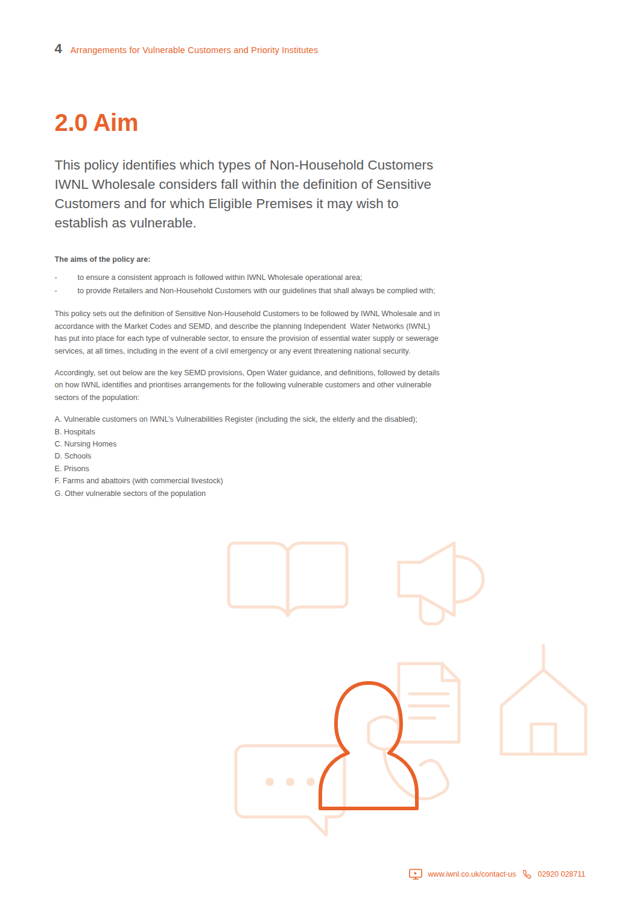4 Arrangements for Vulnerable Customers and Priority Institutes
2.0 Aim
This policy identifies which types of Non-Household Customers IWNL Wholesale considers fall within the definition of Sensitive Customers and for which Eligible Premises it may wish to establish as vulnerable.
The aims of the policy are:
to ensure a consistent approach is followed within IWNL Wholesale operational area;
to provide Retailers and Non-Household Customers with our guidelines that shall always be complied with;
This policy sets out the definition of Sensitive Non-Household Customers to be followed by IWNL Wholesale and in accordance with the Market Codes and SEMD, and describe the planning Independent Water Networks (IWNL) has put into place for each type of vulnerable sector, to ensure the provision of essential water supply or sewerage services, at all times, including in the event of a civil emergency or any event threatening national security.
Accordingly, set out below are the key SEMD provisions, Open Water guidance, and definitions, followed by details on how IWNL identifies and prioritises arrangements for the following vulnerable customers and other vulnerable sectors of the population:
A. Vulnerable customers on IWNL’s Vulnerabilities Register (including the sick, the elderly and the disabled);
B. Hospitals
C. Nursing Homes
D. Schools
E. Prisons
F. Farms and abattoirs (with commercial livestock)
G. Other vulnerable sectors of the population
www.iwnl.co.uk/contact-us 02920 028711